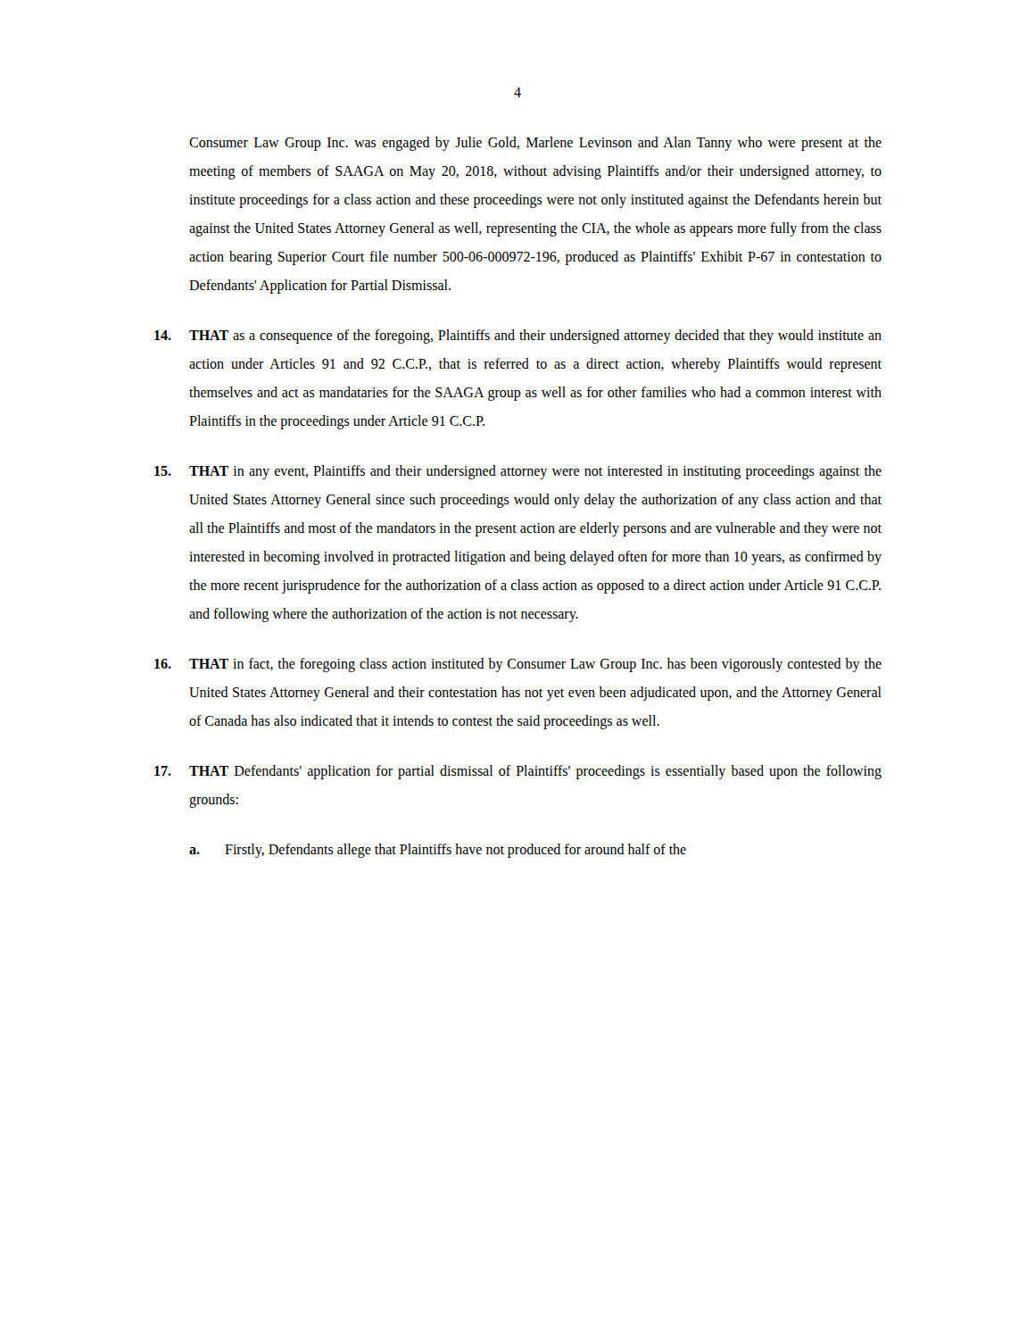4
Consumer Law Group Inc. was engaged by Julie Gold, Marlene Levinson and Alan Tanny who were present at the meeting of members of SAAGA on May 20, 2018, without advising Plaintiffs and/or their undersigned attorney, to institute proceedings for a class action and these proceedings were not only instituted against the Defendants herein but against the United States Attorney General as well, representing the CIA, the whole as appears more fully from the class action bearing Superior Court file number 500-06-000972-196, produced as Plaintiffs' Exhibit P-67 in contestation to Defendants' Application for Partial Dismissal.
THAT as a consequence of the foregoing, Plaintiffs and their undersigned attorney decided that they would institute an action under Articles 91 and 92 C.C.P., that is referred to as a direct action, whereby Plaintiffs would represent themselves and act as mandataries for the SAAGA group as well as for other families who had a common interest with Plaintiffs in the proceedings under Article 91 C.C.P.
THAT in any event, Plaintiffs and their undersigned attorney were not interested in instituting proceedings against the United States Attorney General since such proceedings would only delay the authorization of any class action and that all the Plaintiffs and most of the mandators in the present action are elderly persons and are vulnerable and they were not interested in becoming involved in protracted litigation and being delayed often for more than 10 years, as confirmed by the more recent jurisprudence for the authorization of a class action as opposed to a direct action under Article 91 C.C.P. and following where the authorization of the action is not necessary.
THAT in fact, the foregoing class action instituted by Consumer Law Group Inc. has been vigorously contested by the United States Attorney General and their contestation has not yet even been adjudicated upon, and the Attorney General of Canada has also indicated that it intends to contest the said proceedings as well.
THAT Defendants' application for partial dismissal of Plaintiffs' proceedings is essentially based upon the following grounds:
Firstly, Defendants allege that Plaintiffs have not produced for around half of the